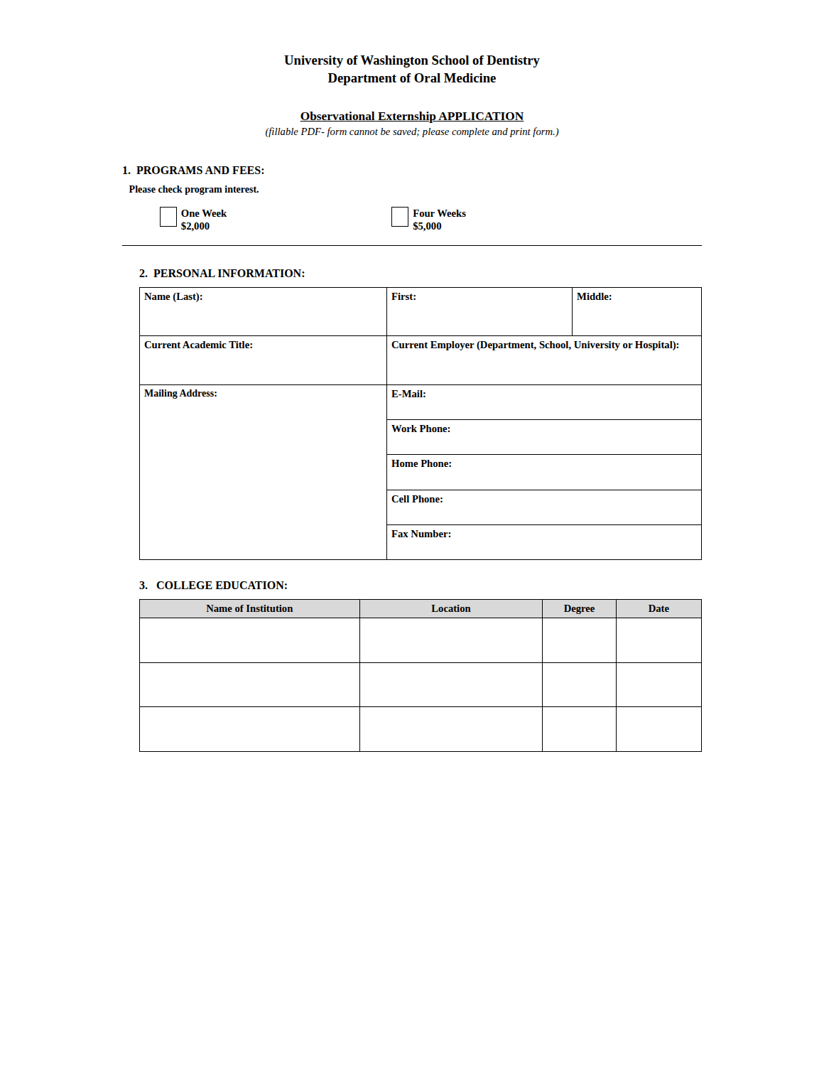University of Washington School of Dentistry
Department of Oral Medicine
Observational Externship APPLICATION
(fillable PDF- form cannot be saved; please complete and print form.)
1. PROGRAMS AND FEES:
Please check program interest.
One Week
$2,000
Four Weeks
$5,000
2. PERSONAL INFORMATION:
| Name (Last): | First: | Middle: |
| Current Academic Title: | Current Employer (Department, School, University or Hospital): |
| Mailing Address: | E-Mail: |
| Work Phone: |
| Home Phone: |
| Cell Phone: |
| Fax Number: |
3. COLLEGE EDUCATION:
| Name of Institution | Location | Degree | Date |
| --- | --- | --- | --- |